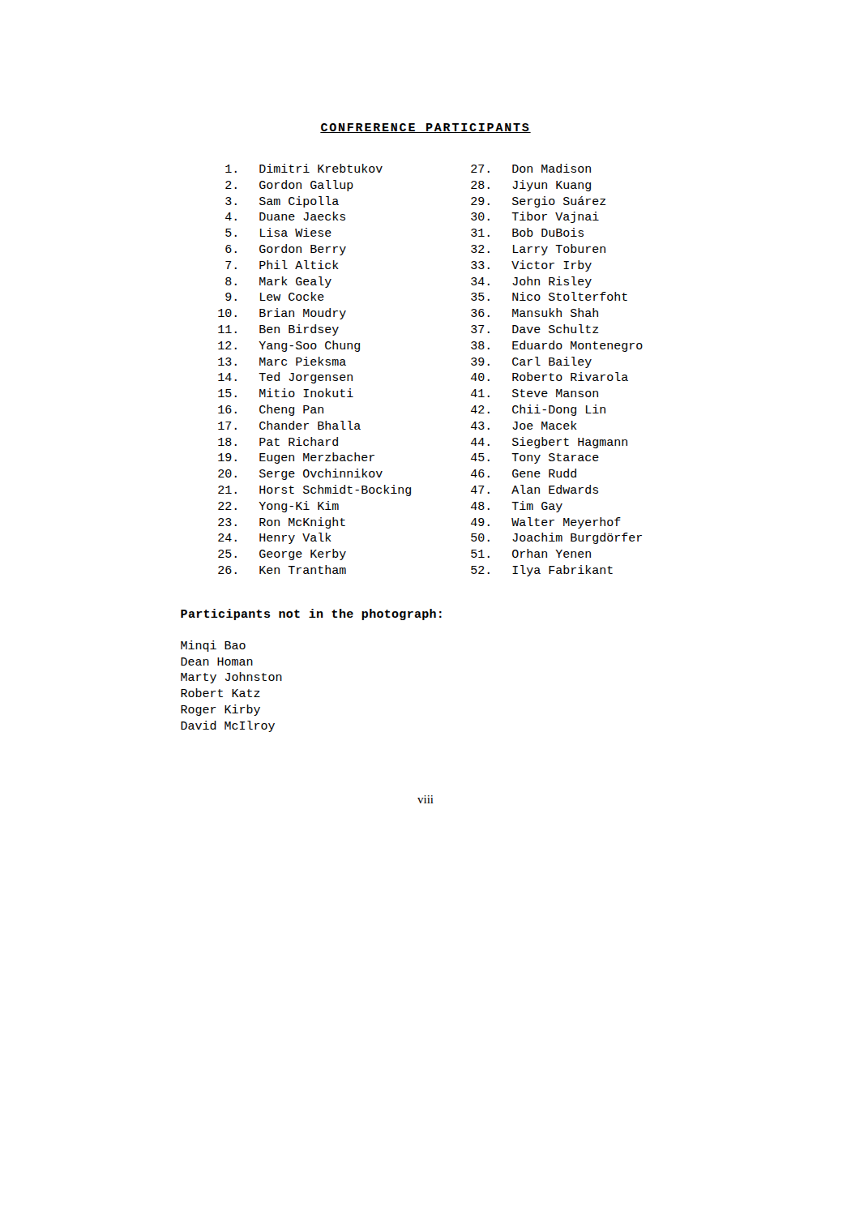CONFRERENCE PARTICIPANTS
1. Dimitri Krebtukov
2. Gordon Gallup
3. Sam Cipolla
4. Duane Jaecks
5. Lisa Wiese
6. Gordon Berry
7. Phil Altick
8. Mark Gealy
9. Lew Cocke
10. Brian Moudry
11. Ben Birdsey
12. Yang-Soo Chung
13. Marc Pieksma
14. Ted Jorgensen
15. Mitio Inokuti
16. Cheng Pan
17. Chander Bhalla
18. Pat Richard
19. Eugen Merzbacher
20. Serge Ovchinnikov
21. Horst Schmidt-Bocking
22. Yong-Ki Kim
23. Ron McKnight
24. Henry Valk
25. George Kerby
26. Ken Trantham
27. Don Madison
28. Jiyun Kuang
29. Sergio Suárez
30. Tibor Vajnai
31. Bob DuBois
32. Larry Toburen
33. Victor Irby
34. John Risley
35. Nico Stolterfoht
36. Mansukh Shah
37. Dave Schultz
38. Eduardo Montenegro
39. Carl Bailey
40. Roberto Rivarola
41. Steve Manson
42. Chii-Dong Lin
43. Joe Macek
44. Siegbert Hagmann
45. Tony Starace
46. Gene Rudd
47. Alan Edwards
48. Tim Gay
49. Walter Meyerhof
50. Joachim Burgdörfer
51. Orhan Yenen
52. Ilya Fabrikant
Participants not in the photograph:
Minqi Bao
Dean Homan
Marty Johnston
Robert Katz
Roger Kirby
David McIlroy
viii